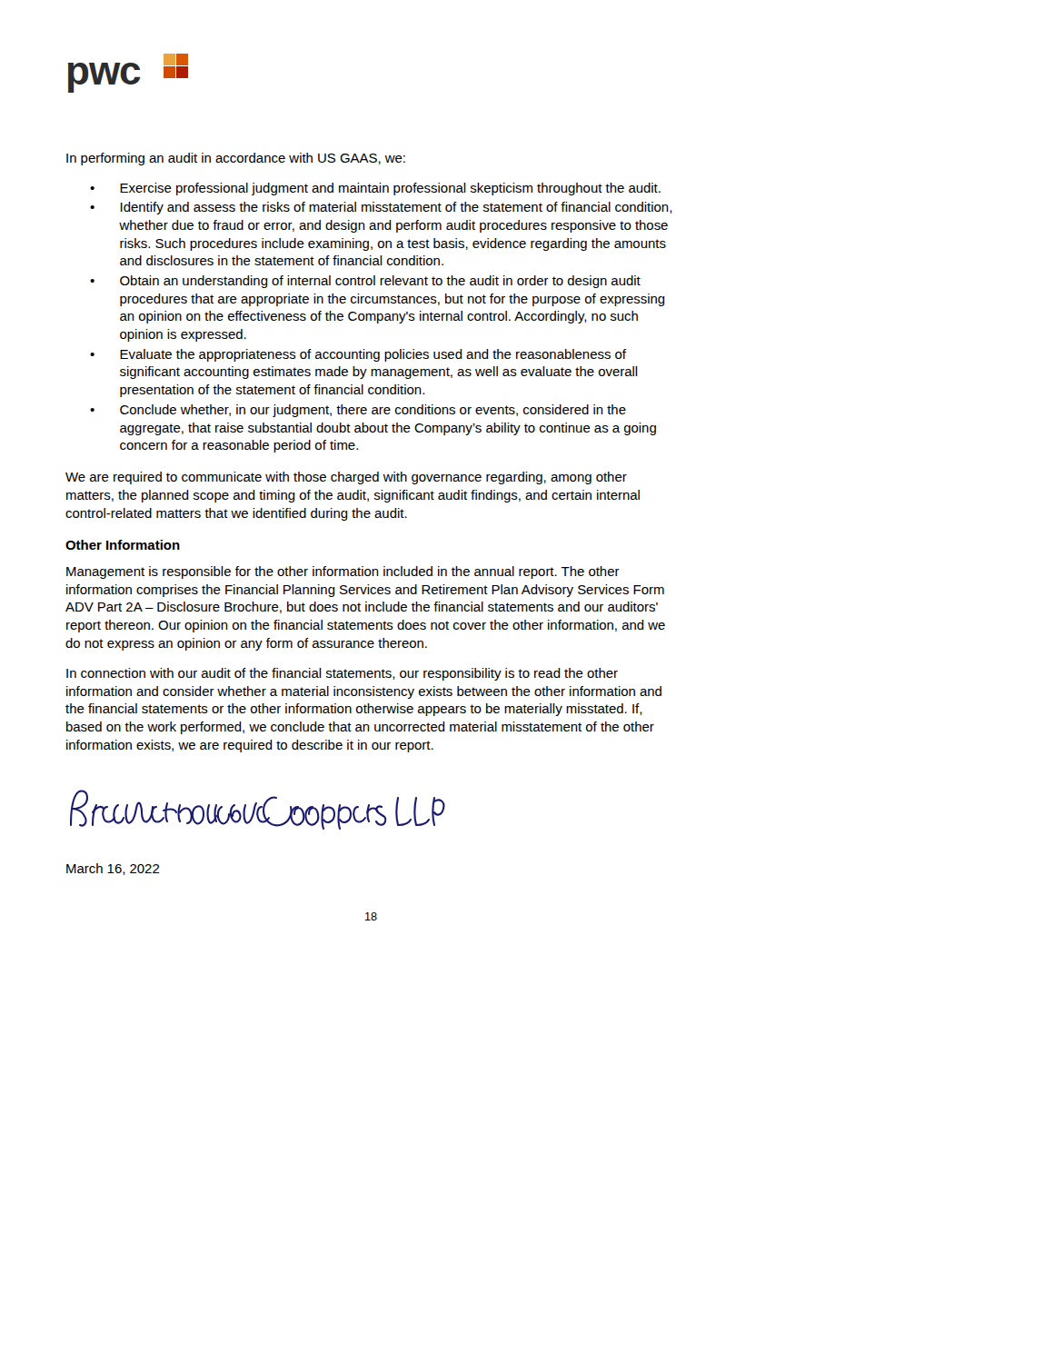pwc
In performing an audit in accordance with US GAAS, we:
Exercise professional judgment and maintain professional skepticism throughout the audit.
Identify and assess the risks of material misstatement of the statement of financial condition, whether due to fraud or error, and design and perform audit procedures responsive to those risks. Such procedures include examining, on a test basis, evidence regarding the amounts and disclosures in the statement of financial condition.
Obtain an understanding of internal control relevant to the audit in order to design audit procedures that are appropriate in the circumstances, but not for the purpose of expressing an opinion on the effectiveness of the Company's internal control. Accordingly, no such opinion is expressed.
Evaluate the appropriateness of accounting policies used and the reasonableness of significant accounting estimates made by management, as well as evaluate the overall presentation of the statement of financial condition.
Conclude whether, in our judgment, there are conditions or events, considered in the aggregate, that raise substantial doubt about the Company’s ability to continue as a going concern for a reasonable period of time.
We are required to communicate with those charged with governance regarding, among other matters, the planned scope and timing of the audit, significant audit findings, and certain internal control-related matters that we identified during the audit.
Other Information
Management is responsible for the other information included in the annual report. The other information comprises the Financial Planning Services and Retirement Plan Advisory Services Form ADV Part 2A – Disclosure Brochure, but does not include the financial statements and our auditors' report thereon. Our opinion on the financial statements does not cover the other information, and we do not express an opinion or any form of assurance thereon.
In connection with our audit of the financial statements, our responsibility is to read the other information and consider whether a material inconsistency exists between the other information and the financial statements or the other information otherwise appears to be materially misstated. If, based on the work performed, we conclude that an uncorrected material misstatement of the other information exists, we are required to describe it in our report.
March 16, 2022
18